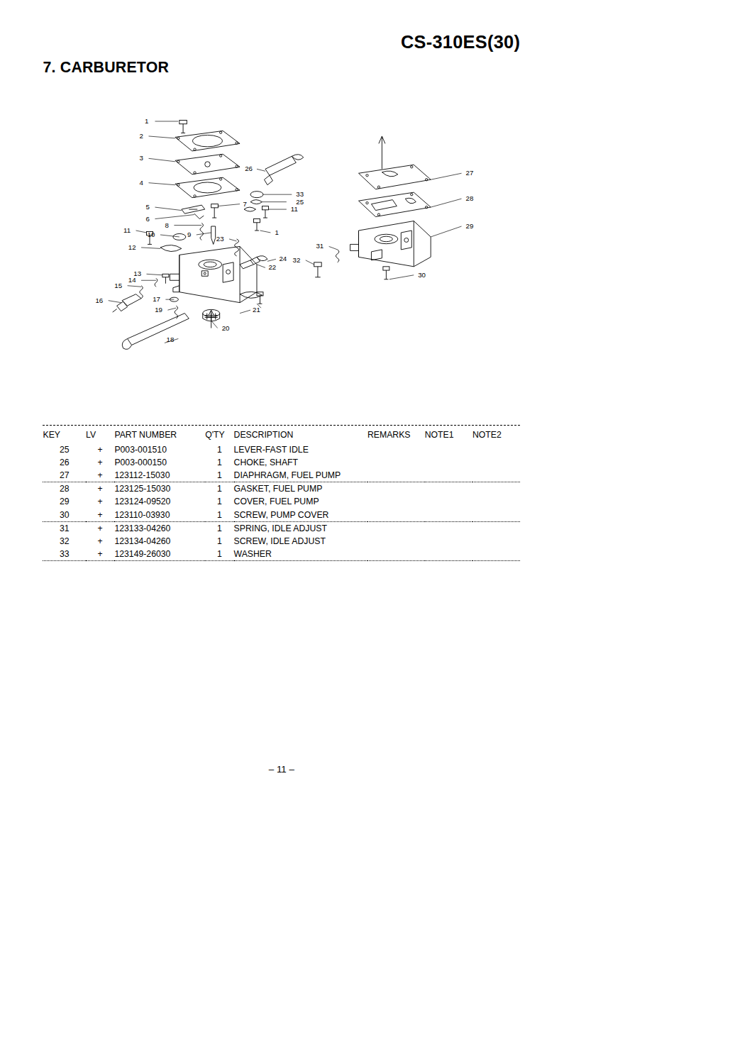CS-310ES(30)
7. CARBURETOR
1 2 3 4 5 6 7 8 9 10 11 12 13 14 15 16 17 18 19 20 21 22 23 24 25 26 27 28 29 30 31 32 33 1 11
| KEY | LV | PART NUMBER | Q'TY | DESCRIPTION | REMARKS | NOTE1 | NOTE2 |
| --- | --- | --- | --- | --- | --- | --- | --- |
| 25 | + | P003-001510 | 1 | LEVER-FAST IDLE | | | |
| 26 | + | P003-000150 | 1 | CHOKE, SHAFT | | | |
| 27 | + | 123112-15030 | 1 | DIAPHRAGM, FUEL PUMP | | | |
| 28 | + | 123125-15030 | 1 | GASKET, FUEL PUMP | | | |
| 29 | + | 123124-09520 | 1 | COVER, FUEL PUMP | | | |
| 30 | + | 123110-03930 | 1 | SCREW, PUMP COVER | | | |
| 31 | + | 123133-04260 | 1 | SPRING, IDLE ADJUST | | | |
| 32 | + | 123134-04260 | 1 | SCREW, IDLE ADJUST | | | |
| 33 | + | 123149-26030 | 1 | WASHER | | | |
– 11 –